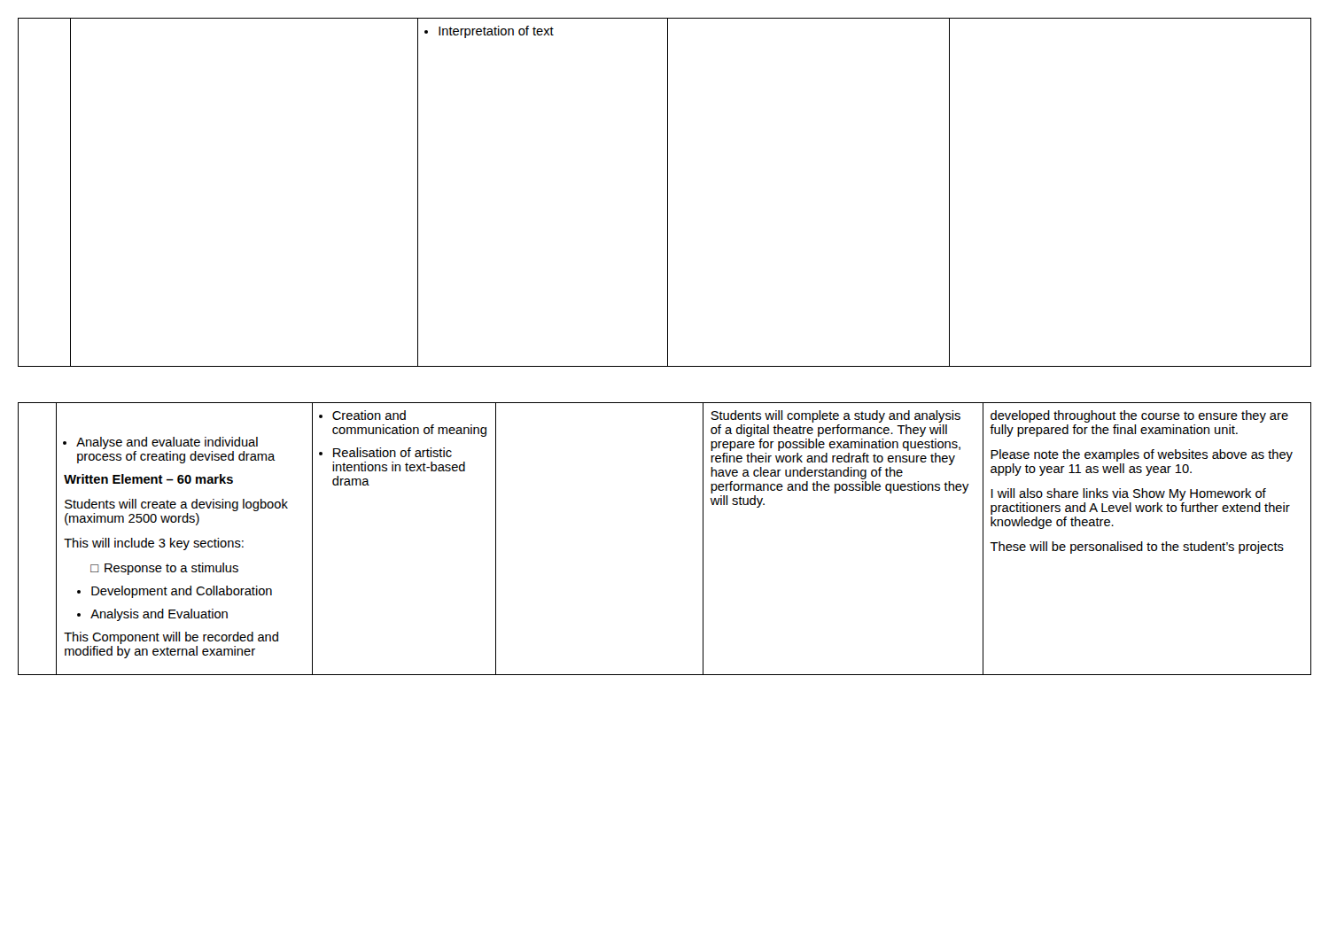| | | Interpretation of text | | |
| | Analyse and evaluate individual process of creating devised drama Written Element – 60 marks Students will create a devising logbook (maximum 2500 words) This will include 3 key sections: Response to a stimulus Development and Collaboration Analysis and Evaluation This Component will be recorded and modified by an external examiner | Creation and communication of meaning Realisation of artistic intentions in text-based drama | | Students will complete a study and analysis of a digital theatre performance. They will prepare for possible examination questions, refine their work and redraft to ensure they have a clear understanding of the performance and the possible questions they will study. | developed throughout the course to ensure they are fully prepared for the final examination unit. Please note the examples of websites above as they apply to year 11 as well as year 10. I will also share links via Show My Homework of practitioners and A Level work to further extend their knowledge of theatre. These will be personalised to the student’s projects |